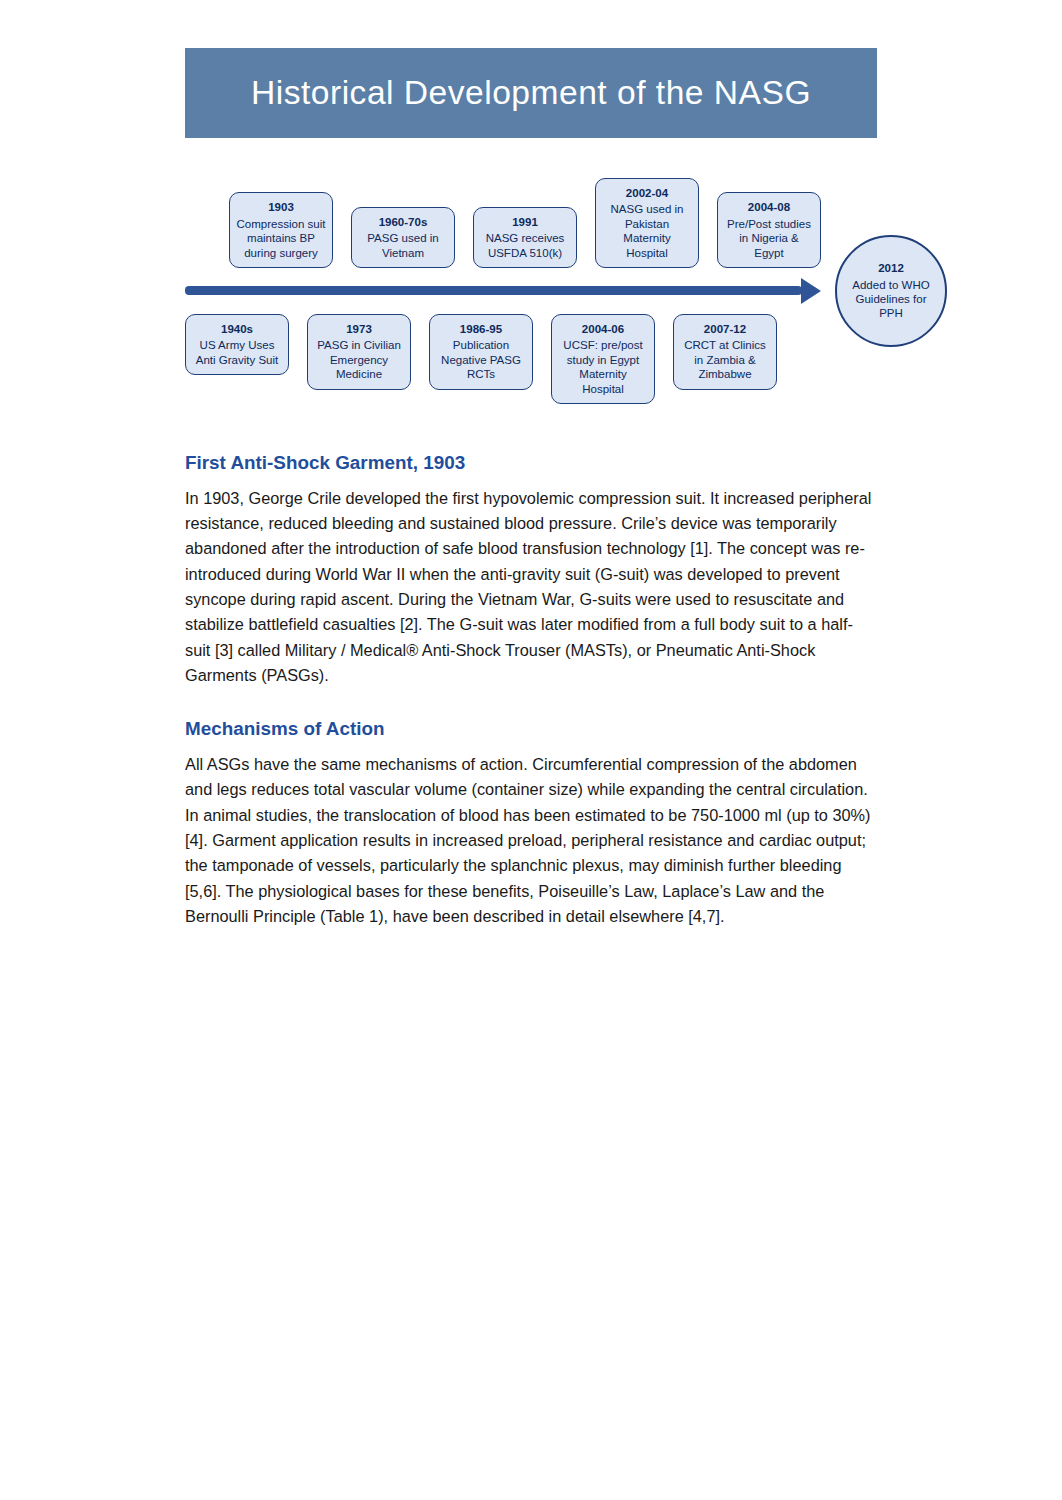Historical Development of the NASG
1903 Compression suit maintains BP during surgery
1960-70s PASG used in Vietnam
1991 NASG receives USFDA 510(k)
2002-04 NASG used in Pakistan Maternity Hospital
2004-08 Pre/Post studies in Nigeria & Egypt
1940s US Army Uses Anti Gravity Suit
1973 PASG in Civilian Emergency Medicine
1986-95 Publication Negative PASG RCTs
2004-06 UCSF: pre/post study in Egypt Maternity Hospital
2007-12 CRCT at Clinics in Zambia & Zimbabwe
2012 Added to WHO Guidelines for PPH
First Anti-Shock Garment, 1903
In 1903, George Crile developed the first hypovolemic compression suit. It increased peripheral resistance, reduced bleeding and sustained blood pressure. Crile’s device was temporarily abandoned after the introduction of safe blood transfusion technology [1]. The concept was re-introduced during World War II when the anti-gravity suit (G-suit) was developed to prevent syncope during rapid ascent. During the Vietnam War, G-suits were used to resuscitate and stabilize battlefield casualties [2]. The G-suit was later modified from a full body suit to a half-suit [3] called Military / Medical® Anti-Shock Trouser (MASTs), or Pneumatic Anti-Shock Garments (PASGs).
Mechanisms of Action
All ASGs have the same mechanisms of action. Circumferential compression of the abdomen and legs reduces total vascular volume (container size) while expanding the central circulation. In animal studies, the translocation of blood has been estimated to be 750-1000 ml (up to 30%) [4]. Garment application results in increased preload, peripheral resistance and cardiac output; the tamponade of vessels, particularly the splanchnic plexus, may diminish further bleeding [5,6]. The physiological bases for these benefits, Poiseuille’s Law, Laplace’s Law and the Bernoulli Principle (Table 1), have been described in detail elsewhere [4,7].